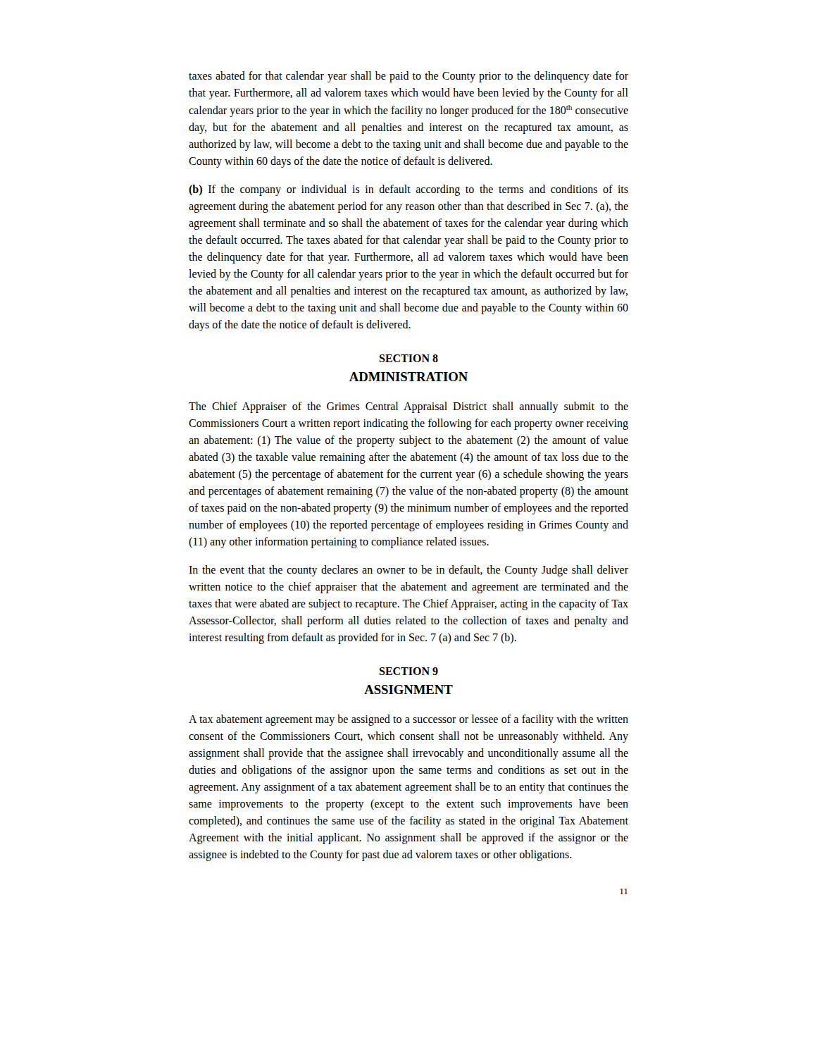taxes abated for that calendar year shall be paid to the County prior to the delinquency date for that year. Furthermore, all ad valorem taxes which would have been levied by the County for all calendar years prior to the year in which the facility no longer produced for the 180th consecutive day, but for the abatement and all penalties and interest on the recaptured tax amount, as authorized by law, will become a debt to the taxing unit and shall become due and payable to the County within 60 days of the date the notice of default is delivered.
(b) If the company or individual is in default according to the terms and conditions of its agreement during the abatement period for any reason other than that described in Sec 7. (a), the agreement shall terminate and so shall the abatement of taxes for the calendar year during which the default occurred. The taxes abated for that calendar year shall be paid to the County prior to the delinquency date for that year. Furthermore, all ad valorem taxes which would have been levied by the County for all calendar years prior to the year in which the default occurred but for the abatement and all penalties and interest on the recaptured tax amount, as authorized by law, will become a debt to the taxing unit and shall become due and payable to the County within 60 days of the date the notice of default is delivered.
SECTION 8 ADMINISTRATION
The Chief Appraiser of the Grimes Central Appraisal District shall annually submit to the Commissioners Court a written report indicating the following for each property owner receiving an abatement: (1) The value of the property subject to the abatement (2) the amount of value abated (3) the taxable value remaining after the abatement (4) the amount of tax loss due to the abatement (5) the percentage of abatement for the current year (6) a schedule showing the years and percentages of abatement remaining (7) the value of the non-abated property (8) the amount of taxes paid on the non-abated property (9) the minimum number of employees and the reported number of employees (10) the reported percentage of employees residing in Grimes County and (11) any other information pertaining to compliance related issues.
In the event that the county declares an owner to be in default, the County Judge shall deliver written notice to the chief appraiser that the abatement and agreement are terminated and the taxes that were abated are subject to recapture. The Chief Appraiser, acting in the capacity of Tax Assessor-Collector, shall perform all duties related to the collection of taxes and penalty and interest resulting from default as provided for in Sec. 7 (a) and Sec 7 (b).
SECTION 9 ASSIGNMENT
A tax abatement agreement may be assigned to a successor or lessee of a facility with the written consent of the Commissioners Court, which consent shall not be unreasonably withheld. Any assignment shall provide that the assignee shall irrevocably and unconditionally assume all the duties and obligations of the assignor upon the same terms and conditions as set out in the agreement. Any assignment of a tax abatement agreement shall be to an entity that continues the same improvements to the property (except to the extent such improvements have been completed), and continues the same use of the facility as stated in the original Tax Abatement Agreement with the initial applicant. No assignment shall be approved if the assignor or the assignee is indebted to the County for past due ad valorem taxes or other obligations.
11